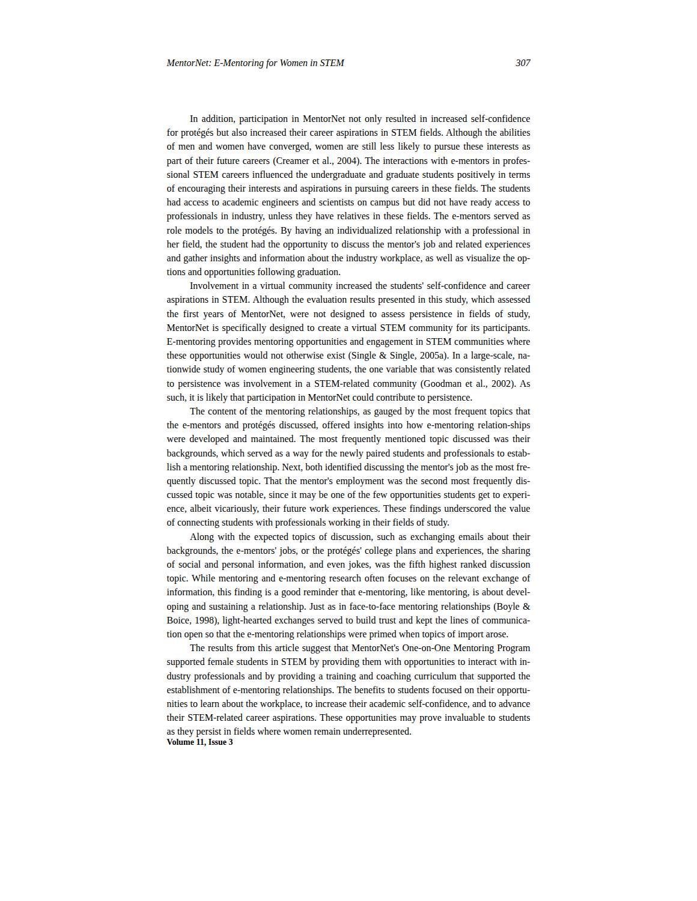MentorNet: E-Mentoring for Women in STEM 307
In addition, participation in MentorNet not only resulted in increased self-confidence for protégés but also increased their career aspirations in STEM fields. Although the abilities of men and women have converged, women are still less likely to pursue these interests as part of their future careers (Creamer et al., 2004). The interactions with e-mentors in professional STEM careers influenced the undergraduate and graduate students positively in terms of encouraging their interests and aspirations in pursuing careers in these fields. The students had access to academic engineers and scientists on campus but did not have ready access to professionals in industry, unless they have relatives in these fields. The e-mentors served as role models to the protégés. By having an individualized relationship with a professional in her field, the student had the opportunity to discuss the mentor's job and related experiences and gather insights and information about the industry workplace, as well as visualize the options and opportunities following graduation.
Involvement in a virtual community increased the students' self-confidence and career aspirations in STEM. Although the evaluation results presented in this study, which assessed the first years of MentorNet, were not designed to assess persistence in fields of study, MentorNet is specifically designed to create a virtual STEM community for its participants. E-mentoring provides mentoring opportunities and engagement in STEM communities where these opportunities would not otherwise exist (Single & Single, 2005a). In a large-scale, nationwide study of women engineering students, the one variable that was consistently related to persistence was involvement in a STEM-related community (Goodman et al., 2002). As such, it is likely that participation in MentorNet could contribute to persistence.
The content of the mentoring relationships, as gauged by the most frequent topics that the e-mentors and protégés discussed, offered insights into how e-mentoring relation-ships were developed and maintained. The most frequently mentioned topic discussed was their backgrounds, which served as a way for the newly paired students and professionals to establish a mentoring relationship. Next, both identified discussing the mentor's job as the most frequently discussed topic. That the mentor's employment was the second most frequently discussed topic was notable, since it may be one of the few opportunities students get to experience, albeit vicariously, their future work experiences. These findings underscored the value of connecting students with professionals working in their fields of study.
Along with the expected topics of discussion, such as exchanging emails about their backgrounds, the e-mentors' jobs, or the protégés' college plans and experiences, the sharing of social and personal information, and even jokes, was the fifth highest ranked discussion topic. While mentoring and e-mentoring research often focuses on the relevant exchange of information, this finding is a good reminder that e-mentoring, like mentoring, is about developing and sustaining a relationship. Just as in face-to-face mentoring relationships (Boyle & Boice, 1998), light-hearted exchanges served to build trust and kept the lines of communication open so that the e-mentoring relationships were primed when topics of import arose.
The results from this article suggest that MentorNet's One-on-One Mentoring Program supported female students in STEM by providing them with opportunities to interact with industry professionals and by providing a training and coaching curriculum that supported the establishment of e-mentoring relationships. The benefits to students focused on their opportunities to learn about the workplace, to increase their academic self-confidence, and to advance their STEM-related career aspirations. These opportunities may prove invaluable to students as they persist in fields where women remain underrepresented.
Volume 11, Issue 3